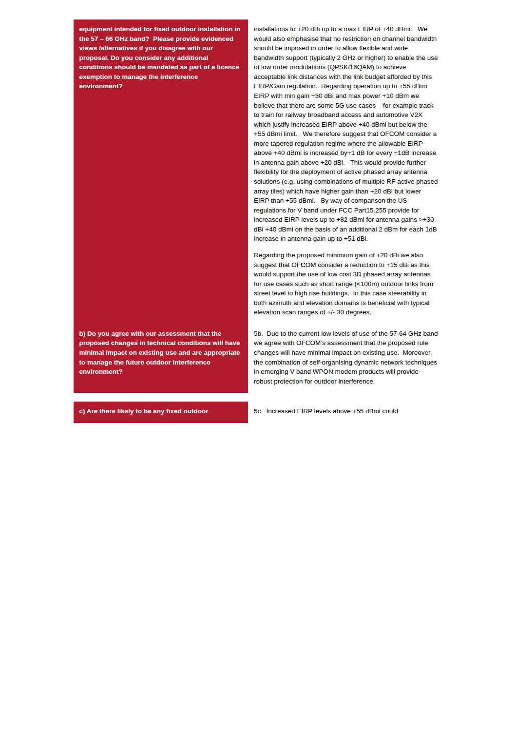| equipment intended for fixed outdoor installation in the 57 – 66 GHz band? Please provide evidenced views /alternatives if you disagree with our proposal. Do you consider any additional conditions should be mandated as part of a licence exemption to manage the interference environment? | installations to +20 dBi up to a max EIRP of +40 dBmi. We would also emphasise that no restriction on channel bandwidth should be imposed in order to allow flexible and wide bandwidth support (typically 2 GHz or higher) to enable the use of low order modulations (QPSK/16QAM) to achieve acceptable link distances with the link budget afforded by this EIRP/Gain regulation. Regarding operation up to +55 dBmi EIRP with min gain +30 dBi and max power +10 dBm we believe that there are some 5G use cases – for example track to train for railway broadband access and automotive V2X which justify increased EIRP above +40 dBmi but below the +55 dBmi limit. We therefore suggest that OFCOM consider a more tapered regulation regime where the allowable EIRP above +40 dBmi is increased by+1 dB for every +1dB increase in antenna gain above +20 dBi. This would provide further flexibility for the deployment of active phased array antenna solutions (e.g. using combinations of multiple RF active phased array tiles) which have higher gain than +20 dBi but lower EIRP than +55 dBmi. By way of comparison the US regulations for V band under FCC Part15.255 provide for increased EIRP levels up to +82 dBmi for antenna gains >+30 dBi +40 dBmi on the basis of an additional 2 dBm for each 1dB increase in antenna gain up to +51 dBi. Regarding the proposed minimum gain of +20 dBi we also suggest that OFCOM consider a reduction to +15 dBi as this would support the use of low cost 3D phased array antennas for use cases such as short range (<100m) outdoor links from street level to high rise buildings. In this case steerability in both azimuth and elevation domains is beneficial with typical elevation scan ranges of +/- 30 degrees. |
| b) Do you agree with our assessment that the proposed changes in technical conditions will have minimal impact on existing use and are appropriate to manage the future outdoor interference environment? | 5b. Due to the current low levels of use of the 57-64 GHz band we agree with OFCOM’s assessment that the proposed rule changes will have minimal impact on existing use. Moreover, the combination of self-organising dynamic network techniques in emerging V band WPON modem products will provide robust protection for outdoor interference. |
| c) Are there likely to be any fixed outdoor | 5c. Increased EIRP levels above +55 dBmi could |